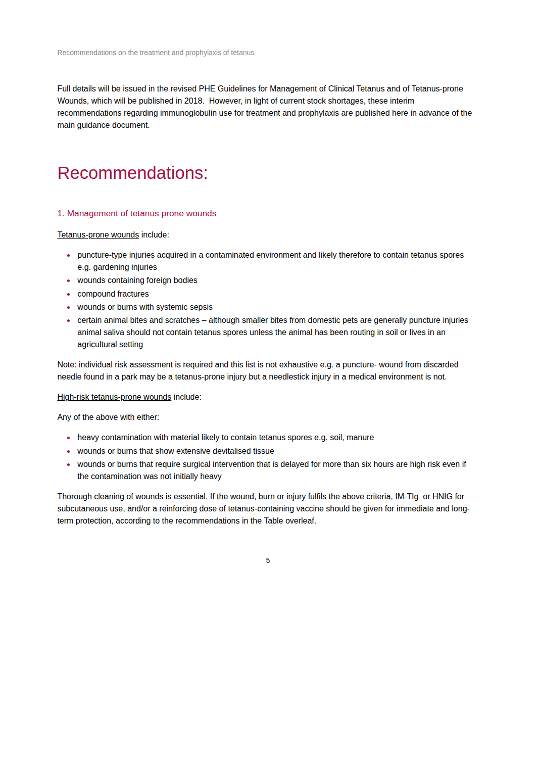Recommendations on the treatment and prophylaxis of tetanus
Full details will be issued in the revised PHE Guidelines for Management of Clinical Tetanus and of Tetanus-prone Wounds, which will be published in 2018. However, in light of current stock shortages, these interim recommendations regarding immunoglobulin use for treatment and prophylaxis are published here in advance of the main guidance document.
Recommendations:
1. Management of tetanus prone wounds
Tetanus-prone wounds include:
puncture-type injuries acquired in a contaminated environment and likely therefore to contain tetanus spores e.g. gardening injuries
wounds containing foreign bodies
compound fractures
wounds or burns with systemic sepsis
certain animal bites and scratches – although smaller bites from domestic pets are generally puncture injuries animal saliva should not contain tetanus spores unless the animal has been routing in soil or lives in an agricultural setting
Note: individual risk assessment is required and this list is not exhaustive e.g. a puncture- wound from discarded needle found in a park may be a tetanus-prone injury but a needlestick injury in a medical environment is not.
High-risk tetanus-prone wounds include:
Any of the above with either:
heavy contamination with material likely to contain tetanus spores e.g. soil, manure
wounds or burns that show extensive devitalised tissue
wounds or burns that require surgical intervention that is delayed for more than six hours are high risk even if the contamination was not initially heavy
Thorough cleaning of wounds is essential. If the wound, burn or injury fulfils the above criteria, IM-TIg or HNIG for subcutaneous use, and/or a reinforcing dose of tetanus-containing vaccine should be given for immediate and long-term protection, according to the recommendations in the Table overleaf.
5